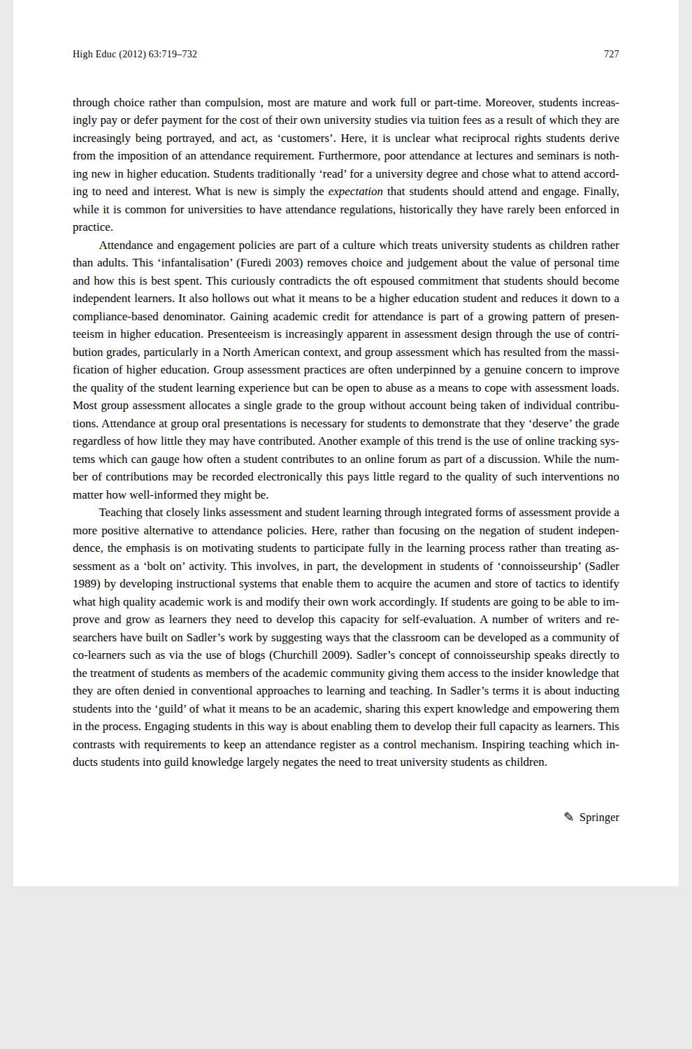High Educ (2012) 63:719–732 727
through choice rather than compulsion, most are mature and work full or part-time. Moreover, students increasingly pay or defer payment for the cost of their own university studies via tuition fees as a result of which they are increasingly being portrayed, and act, as ‘customers’. Here, it is unclear what reciprocal rights students derive from the imposition of an attendance requirement. Furthermore, poor attendance at lectures and seminars is nothing new in higher education. Students traditionally ‘read’ for a university degree and chose what to attend according to need and interest. What is new is simply the expectation that students should attend and engage. Finally, while it is common for universities to have attendance regulations, historically they have rarely been enforced in practice.
Attendance and engagement policies are part of a culture which treats university students as children rather than adults. This ‘infantalisation’ (Furedi 2003) removes choice and judgement about the value of personal time and how this is best spent. This curiously contradicts the oft espoused commitment that students should become independent learners. It also hollows out what it means to be a higher education student and reduces it down to a compliance-based denominator. Gaining academic credit for attendance is part of a growing pattern of presenteeism in higher education. Presenteeism is increasingly apparent in assessment design through the use of contribution grades, particularly in a North American context, and group assessment which has resulted from the massification of higher education. Group assessment practices are often underpinned by a genuine concern to improve the quality of the student learning experience but can be open to abuse as a means to cope with assessment loads. Most group assessment allocates a single grade to the group without account being taken of individual contributions. Attendance at group oral presentations is necessary for students to demonstrate that they ‘deserve’ the grade regardless of how little they may have contributed. Another example of this trend is the use of online tracking systems which can gauge how often a student contributes to an online forum as part of a discussion. While the number of contributions may be recorded electronically this pays little regard to the quality of such interventions no matter how well-informed they might be.
Teaching that closely links assessment and student learning through integrated forms of assessment provide a more positive alternative to attendance policies. Here, rather than focusing on the negation of student independence, the emphasis is on motivating students to participate fully in the learning process rather than treating assessment as a ‘bolt on’ activity. This involves, in part, the development in students of ‘connoisseurship’ (Sadler 1989) by developing instructional systems that enable them to acquire the acumen and store of tactics to identify what high quality academic work is and modify their own work accordingly. If students are going to be able to improve and grow as learners they need to develop this capacity for self-evaluation. A number of writers and researchers have built on Sadler’s work by suggesting ways that the classroom can be developed as a community of co-learners such as via the use of blogs (Churchill 2009). Sadler’s concept of connoisseurship speaks directly to the treatment of students as members of the academic community giving them access to the insider knowledge that they are often denied in conventional approaches to learning and teaching. In Sadler’s terms it is about inducting students into the ‘guild’ of what it means to be an academic, sharing this expert knowledge and empowering them in the process. Engaging students in this way is about enabling them to develop their full capacity as learners. This contrasts with requirements to keep an attendance register as a control mechanism. Inspiring teaching which inducts students into guild knowledge largely negates the need to treat university students as children.
✎ Springer